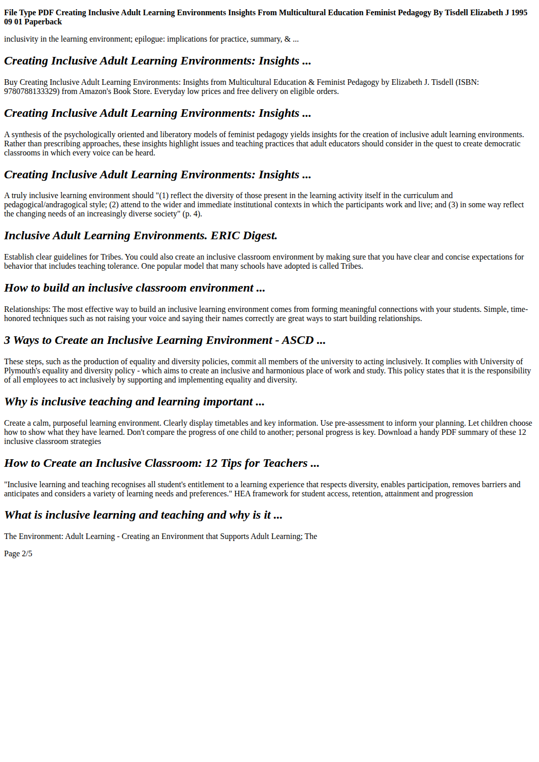File Type PDF Creating Inclusive Adult Learning Environments Insights From Multicultural Education Feminist Pedagogy By Tisdell Elizabeth J 1995 09 01 Paperback
inclusivity in the learning environment; epilogue: implications for practice, summary, & ...
Creating Inclusive Adult Learning Environments: Insights ...
Buy Creating Inclusive Adult Learning Environments: Insights from Multicultural Education & Feminist Pedagogy by Elizabeth J. Tisdell (ISBN: 9780788133329) from Amazon's Book Store. Everyday low prices and free delivery on eligible orders.
Creating Inclusive Adult Learning Environments: Insights ...
A synthesis of the psychologically oriented and liberatory models of feminist pedagogy yields insights for the creation of inclusive adult learning environments. Rather than prescribing approaches, these insights highlight issues and teaching practices that adult educators should consider in the quest to create democratic classrooms in which every voice can be heard.
Creating Inclusive Adult Learning Environments: Insights ...
A truly inclusive learning environment should "(1) reflect the diversity of those present in the learning activity itself in the curriculum and pedagogical/andragogical style; (2) attend to the wider and immediate institutional contexts in which the participants work and live; and (3) in some way reflect the changing needs of an increasingly diverse society" (p. 4).
Inclusive Adult Learning Environments. ERIC Digest.
Establish clear guidelines for Tribes. You could also create an inclusive classroom environment by making sure that you have clear and concise expectations for behavior that includes teaching tolerance. One popular model that many schools have adopted is called Tribes.
How to build an inclusive classroom environment ...
Relationships: The most effective way to build an inclusive learning environment comes from forming meaningful connections with your students. Simple, time-honored techniques such as not raising your voice and saying their names correctly are great ways to start building relationships.
3 Ways to Create an Inclusive Learning Environment - ASCD ...
These steps, such as the production of equality and diversity policies, commit all members of the university to acting inclusively. It complies with University of Plymouth's equality and diversity policy - which aims to create an inclusive and harmonious place of work and study. This policy states that it is the responsibility of all employees to act inclusively by supporting and implementing equality and diversity.
Why is inclusive teaching and learning important ...
Create a calm, purposeful learning environment. Clearly display timetables and key information. Use pre-assessment to inform your planning. Let children choose how to show what they have learned. Don't compare the progress of one child to another; personal progress is key. Download a handy PDF summary of these 12 inclusive classroom strategies
How to Create an Inclusive Classroom: 12 Tips for Teachers ...
"Inclusive learning and teaching recognises all student's entitlement to a learning experience that respects diversity, enables participation, removes barriers and anticipates and considers a variety of learning needs and preferences." HEA framework for student access, retention, attainment and progression
What is inclusive learning and teaching and why is it ...
The Environment: Adult Learning - Creating an Environment that Supports Adult Learning; The
Page 2/5